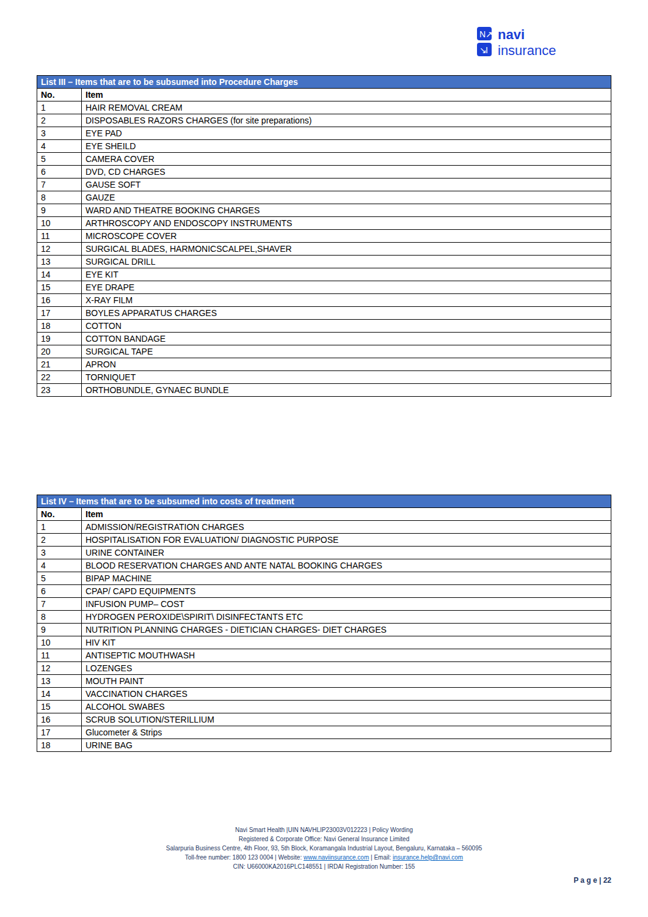N ↗ ↘ I navi insurance
| List III – Items that are to be subsumed into Procedure Charges |
| --- |
| No. | Item |
| 1 | HAIR REMOVAL CREAM |
| 2 | DISPOSABLES RAZORS CHARGES (for site preparations) |
| 3 | EYE PAD |
| 4 | EYE SHEILD |
| 5 | CAMERA COVER |
| 6 | DVD, CD CHARGES |
| 7 | GAUSE SOFT |
| 8 | GAUZE |
| 9 | WARD AND THEATRE BOOKING CHARGES |
| 10 | ARTHROSCOPY AND ENDOSCOPY INSTRUMENTS |
| 11 | MICROSCOPE COVER |
| 12 | SURGICAL BLADES, HARMONICSCALPEL,SHAVER |
| 13 | SURGICAL DRILL |
| 14 | EYE KIT |
| 15 | EYE DRAPE |
| 16 | X-RAY FILM |
| 17 | BOYLES APPARATUS CHARGES |
| 18 | COTTON |
| 19 | COTTON BANDAGE |
| 20 | SURGICAL TAPE |
| 21 | APRON |
| 22 | TORNIQUET |
| 23 | ORTHOBUNDLE, GYNAEC BUNDLE |
| List IV – Items that are to be subsumed into costs of treatment |
| --- |
| No. | Item |
| 1 | ADMISSION/REGISTRATION CHARGES |
| 2 | HOSPITALISATION FOR EVALUATION/ DIAGNOSTIC PURPOSE |
| 3 | URINE CONTAINER |
| 4 | BLOOD RESERVATION CHARGES AND ANTE NATAL BOOKING CHARGES |
| 5 | BIPAP MACHINE |
| 6 | CPAP/ CAPD EQUIPMENTS |
| 7 | INFUSION PUMP– COST |
| 8 | HYDROGEN PEROXIDE\SPIRIT\ DISINFECTANTS ETC |
| 9 | NUTRITION PLANNING CHARGES - DIETICIAN CHARGES- DIET CHARGES |
| 10 | HIV KIT |
| 11 | ANTISEPTIC MOUTHWASH |
| 12 | LOZENGES |
| 13 | MOUTH PAINT |
| 14 | VACCINATION CHARGES |
| 15 | ALCOHOL SWABES |
| 16 | SCRUB SOLUTION/STERILLIUM |
| 17 | Glucometer & Strips |
| 18 | URINE BAG |
Navi Smart Health |UIN NAVHLIP23003V012223 | Policy Wording
Registered & Corporate Office: Navi General Insurance Limited
Salarpuria Business Centre, 4th Floor, 93, 5th Block, Koramangala Industrial Layout, Bengaluru, Karnataka – 560095
Toll-free number: 1800 123 0004 | Website: www.naviinsurance.com | Email: insurance.help@navi.com
CIN: U66000KA2016PLC148551 | IRDAI Registration Number: 155
P a g e | 22